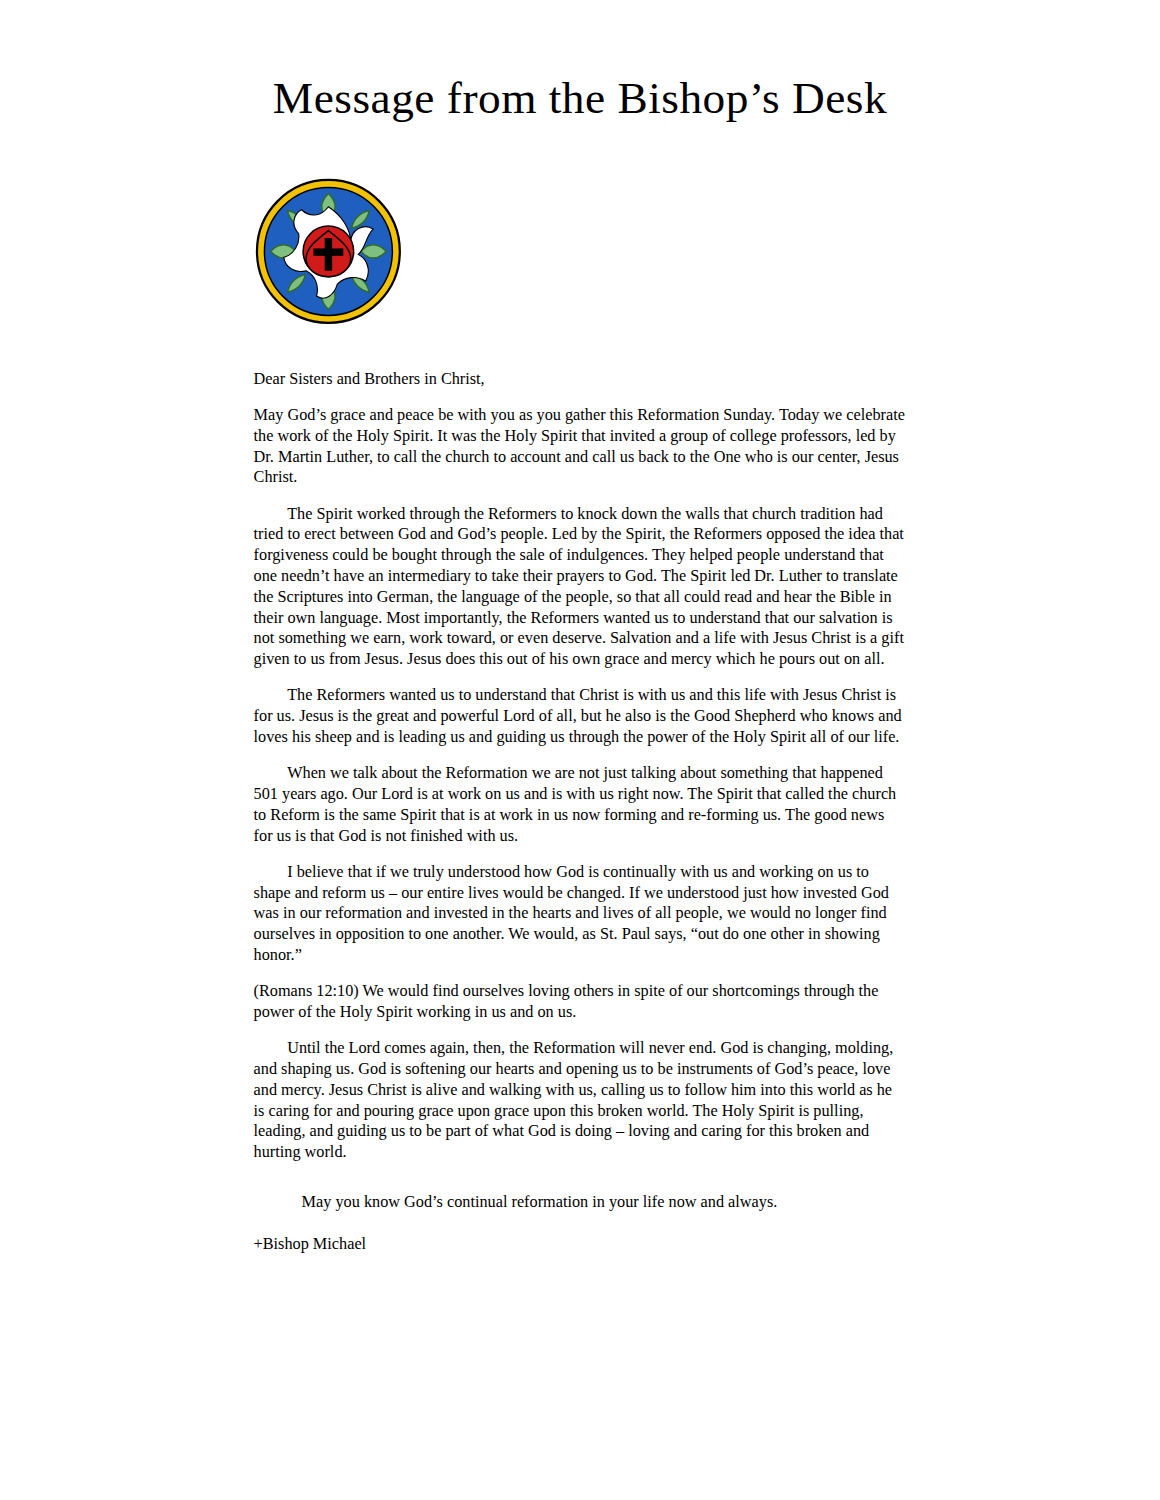Message from the Bishop’s Desk
Dear Sisters and Brothers in Christ,
May God’s grace and peace be with you as you gather this Reformation Sunday. Today we celebrate the work of the Holy Spirit. It was the Holy Spirit that invited a group of college professors, led by Dr. Martin Luther, to call the church to account and call us back to the One who is our center, Jesus Christ.
The Spirit worked through the Reformers to knock down the walls that church tradition had tried to erect between God and God’s people. Led by the Spirit, the Reformers opposed the idea that forgiveness could be bought through the sale of indulgences. They helped people understand that one needn’t have an intermediary to take their prayers to God. The Spirit led Dr. Luther to translate the Scriptures into German, the language of the people, so that all could read and hear the Bible in their own language. Most importantly, the Reformers wanted us to understand that our salvation is not something we earn, work toward, or even deserve. Salvation and a life with Jesus Christ is a gift given to us from Jesus. Jesus does this out of his own grace and mercy which he pours out on all.
The Reformers wanted us to understand that Christ is with us and this life with Jesus Christ is for us. Jesus is the great and powerful Lord of all, but he also is the Good Shepherd who knows and loves his sheep and is leading us and guiding us through the power of the Holy Spirit all of our life.
When we talk about the Reformation we are not just talking about something that happened 501 years ago. Our Lord is at work on us and is with us right now. The Spirit that called the church to Reform is the same Spirit that is at work in us now forming and re-forming us. The good news for us is that God is not finished with us.
I believe that if we truly understood how God is continually with us and working on us to shape and reform us – our entire lives would be changed. If we understood just how invested God was in our reformation and invested in the hearts and lives of all people, we would no longer find ourselves in opposition to one another. We would, as St. Paul says, “out do one other in showing honor.”
(Romans 12:10) We would find ourselves loving others in spite of our shortcomings through the power of the Holy Spirit working in us and on us.
Until the Lord comes again, then, the Reformation will never end. God is changing, molding, and shaping us. God is softening our hearts and opening us to be instruments of God’s peace, love and mercy. Jesus Christ is alive and walking with us, calling us to follow him into this world as he is caring for and pouring grace upon grace upon this broken world. The Holy Spirit is pulling, leading, and guiding us to be part of what God is doing – loving and caring for this broken and hurting world.
May you know God’s continual reformation in your life now and always.
+Bishop Michael